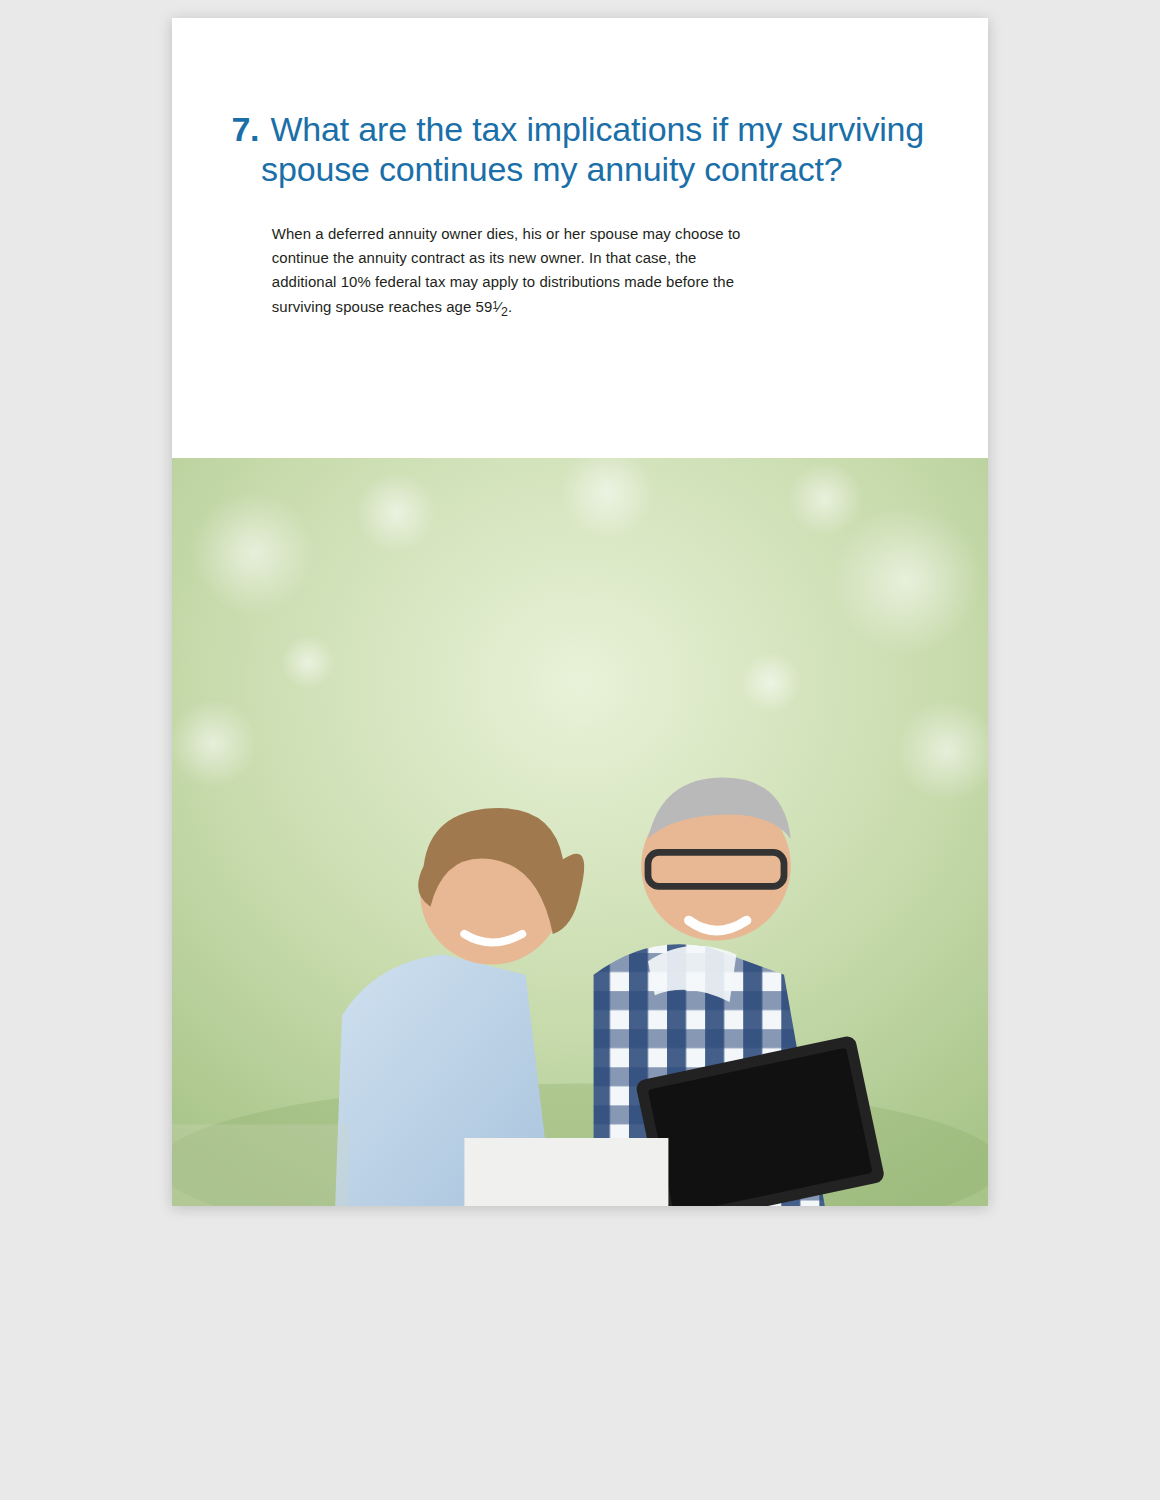7.
What are the tax implications if my surviving spouse continues my annuity contract?
When a deferred annuity owner dies, his or her spouse may choose to continue the annuity contract as its new owner. In that case, the additional 10% federal tax may apply to distributions made before the surviving spouse reaches age 591⁄2.